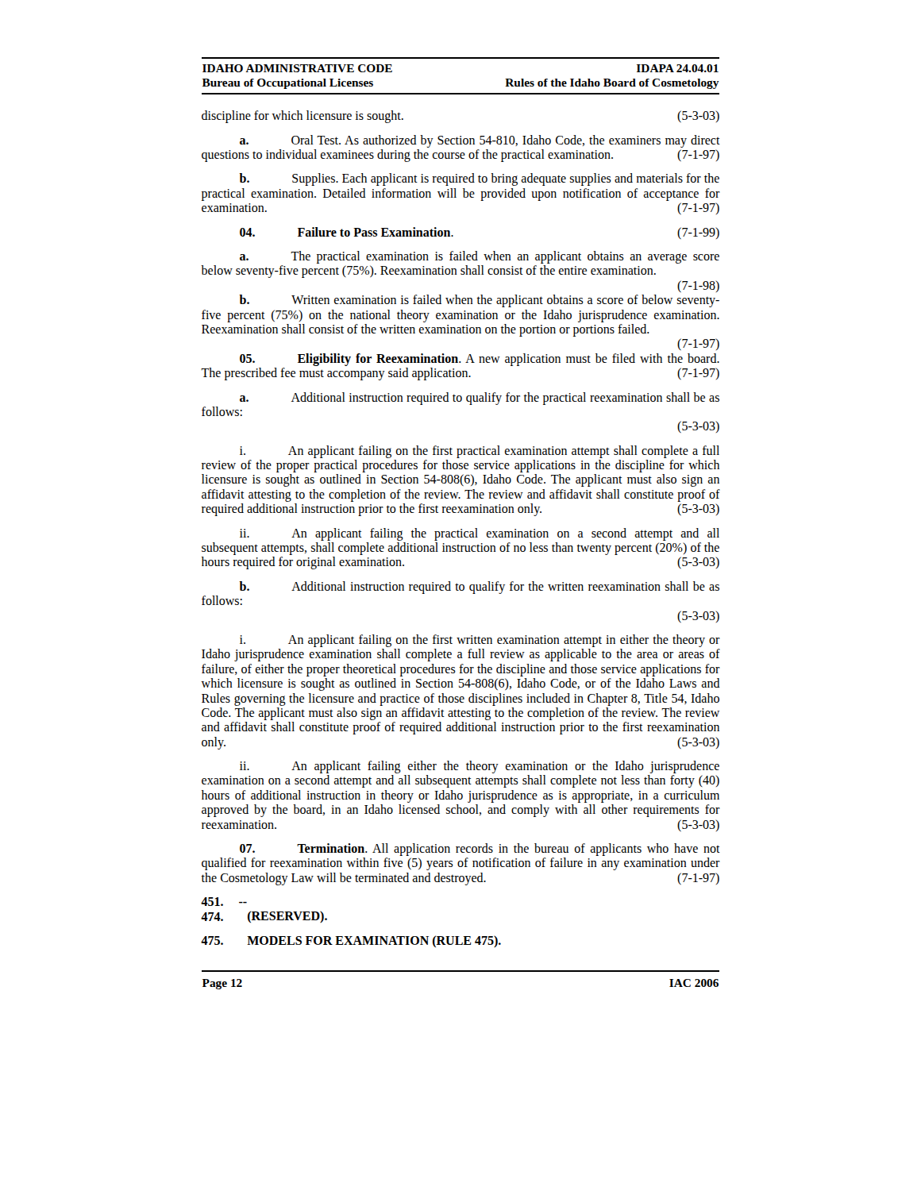| IDAHO ADMINISTRATIVE CODE Bureau of Occupational Licenses | IDAPA 24.04.01 Rules of the Idaho Board of Cosmetology |
discipline for which licensure is sought. (5-3-03)
a. Oral Test. As authorized by Section 54-810, Idaho Code, the examiners may direct questions to individual examinees during the course of the practical examination. (7-1-97)
b. Supplies. Each applicant is required to bring adequate supplies and materials for the practical examination. Detailed information will be provided upon notification of acceptance for examination. (7-1-97)
04. Failure to Pass Examination. (7-1-99)
a. The practical examination is failed when an applicant obtains an average score below seventy-five percent (75%). Reexamination shall consist of the entire examination. (7-1-98)
b. Written examination is failed when the applicant obtains a score of below seventy-five percent (75%) on the national theory examination or the Idaho jurisprudence examination. Reexamination shall consist of the written examination on the portion or portions failed. (7-1-97)
05. Eligibility for Reexamination. A new application must be filed with the board. The prescribed fee must accompany said application. (7-1-97)
a. Additional instruction required to qualify for the practical reexamination shall be as follows:
(5-3-03)
i. An applicant failing on the first practical examination attempt shall complete a full review of the proper practical procedures for those service applications in the discipline for which licensure is sought as outlined in Section 54-808(6), Idaho Code. The applicant must also sign an affidavit attesting to the completion of the review. The review and affidavit shall constitute proof of required additional instruction prior to the first reexamination only. (5-3-03)
ii. An applicant failing the practical examination on a second attempt and all subsequent attempts, shall complete additional instruction of no less than twenty percent (20%) of the hours required for original examination. (5-3-03)
b. Additional instruction required to qualify for the written reexamination shall be as follows:
(5-3-03)
i. An applicant failing on the first written examination attempt in either the theory or Idaho jurisprudence examination shall complete a full review as applicable to the area or areas of failure, of either the proper theoretical procedures for the discipline and those service applications for which licensure is sought as outlined in Section 54-808(6), Idaho Code, or of the Idaho Laws and Rules governing the licensure and practice of those disciplines included in Chapter 8, Title 54, Idaho Code. The applicant must also sign an affidavit attesting to the completion of the review. The review and affidavit shall constitute proof of required additional instruction prior to the first reexamination only. (5-3-03)
ii. An applicant failing either the theory examination or the Idaho jurisprudence examination on a second attempt and all subsequent attempts shall complete not less than forty (40) hours of additional instruction in theory or Idaho jurisprudence as is appropriate, in a curriculum approved by the board, in an Idaho licensed school, and comply with all other requirements for reexamination. (5-3-03)
07. Termination. All application records in the bureau of applicants who have not qualified for reexamination within five (5) years of notification of failure in any examination under the Cosmetology Law will be terminated and destroyed. (7-1-97)
451. -- 474.(RESERVED).
475. MODELS FOR EXAMINATION (RULE 475).
| Page 12 | IAC 2006 |